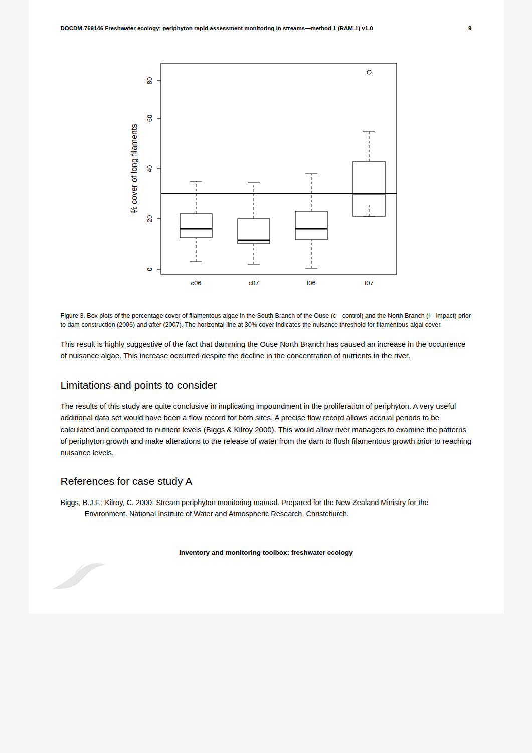DOCDM-769146 Freshwater ecology: periphyton rapid assessment monitoring in streams—method 1 (RAM-1) v1.0 9
0 20 40 60 80 % cover of long filaments c06 c07 l06 l07
Figure 3. Box plots of the percentage cover of filamentous algae in the South Branch of the Ouse (c—control) and the North Branch (l—impact) prior to dam construction (2006) and after (2007). The horizontal line at 30% cover indicates the nuisance threshold for filamentous algal cover.
This result is highly suggestive of the fact that damming the Ouse North Branch has caused an increase in the occurrence of nuisance algae. This increase occurred despite the decline in the concentration of nutrients in the river.
Limitations and points to consider
The results of this study are quite conclusive in implicating impoundment in the proliferation of periphyton. A very useful additional data set would have been a flow record for both sites. A precise flow record allows accrual periods to be calculated and compared to nutrient levels (Biggs & Kilroy 2000). This would allow river managers to examine the patterns of periphyton growth and make alterations to the release of water from the dam to flush filamentous growth prior to reaching nuisance levels.
References for case study A
Biggs, B.J.F.; Kilroy, C. 2000: Stream periphyton monitoring manual. Prepared for the New Zealand Ministry for the Environment. National Institute of Water and Atmospheric Research, Christchurch.
Inventory and monitoring toolbox: freshwater ecology